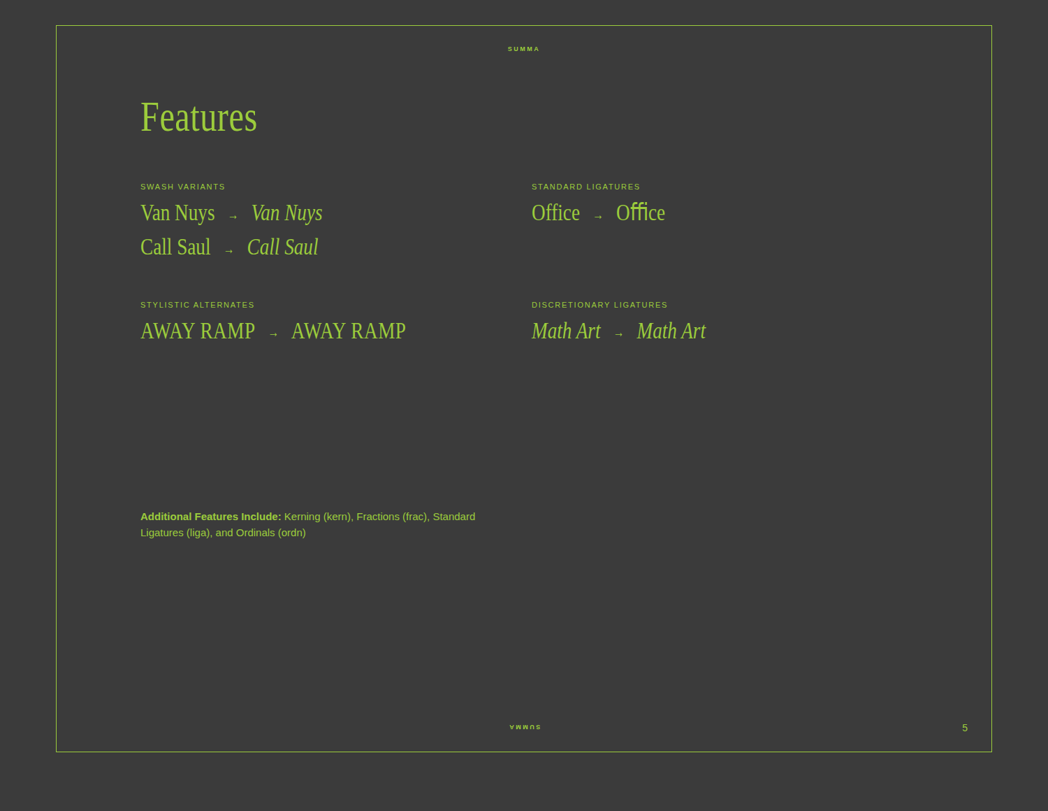Summa
Features
Swash Variants
Van Nuys → Van Nuys
Call Saul → Call Saul
Standard Ligatures
Office → Oﬃce
Stylistic Alternates
AWAY RAMP → AWAY RAMP
Discretionary Ligatures
Math Art → Math Art
Additional Features Include: Kerning (kern), Fractions (frac), Standard Ligatures (liga), and Ordinals (ordn)
Summa
5